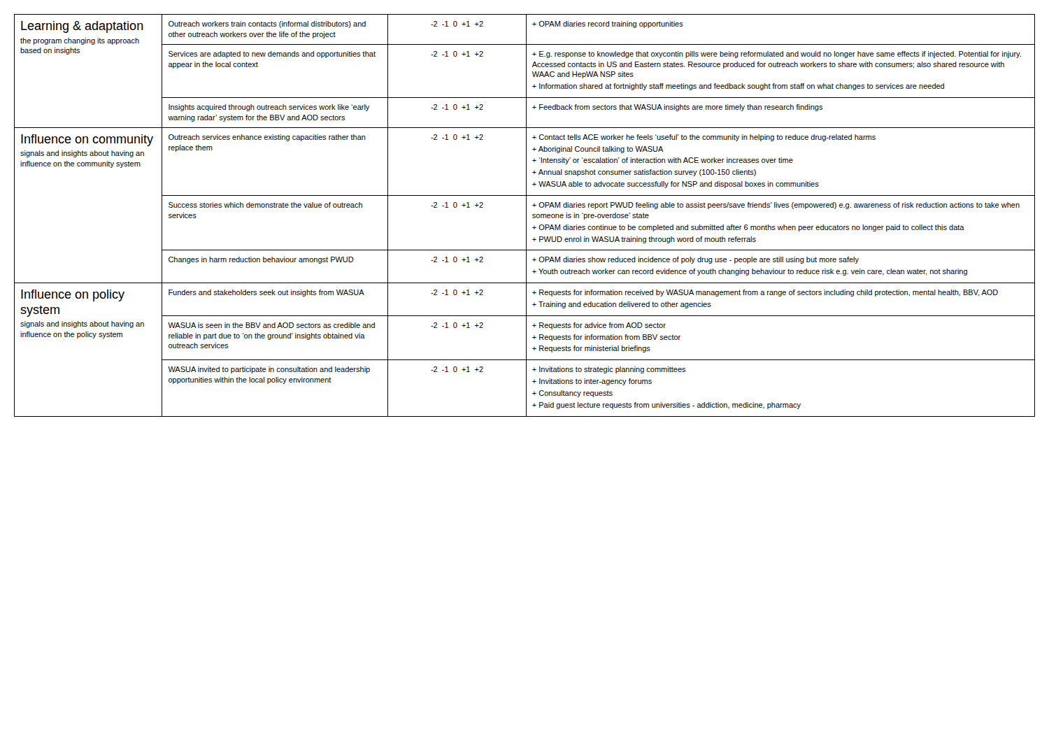| Learning & adaptation the program changing its approach based on insights | Outreach workers train contacts (informal distributors) and other outreach workers over the life of the project | -2 -1 0 +1 +2 | + OPAM diaries record training opportunities |
| Services are adapted to new demands and opportunities that appear in the local context | -2 -1 0 +1 +2 | + E.g. response to knowledge that oxycontin pills were being reformulated and would no longer have same effects if injected. Potential for injury. Accessed contacts in US and Eastern states. Resource produced for outreach workers to share with consumers; also shared resource with WAAC and HepWA NSP sites + Information shared at fortnightly staff meetings and feedback sought from staff on what changes to services are needed |
| Insights acquired through outreach services work like ‘early warning radar’ system for the BBV and AOD sectors | -2 -1 0 +1 +2 | + Feedback from sectors that WASUA insights are more timely than research findings |
| Influence on community signals and insights about having an influence on the community system | Outreach services enhance existing capacities rather than replace them | -2 -1 0 +1 +2 | + Contact tells ACE worker he feels ‘useful’ to the community in helping to reduce drug-related harms + Aboriginal Council talking to WASUA + ‘Intensity’ or ‘escalation’ of interaction with ACE worker increases over time + Annual snapshot consumer satisfaction survey (100-150 clients) + WASUA able to advocate successfully for NSP and disposal boxes in communities |
| Success stories which demonstrate the value of outreach services | -2 -1 0 +1 +2 | + OPAM diaries report PWUD feeling able to assist peers/save friends’ lives (empowered) e.g. awareness of risk reduction actions to take when someone is in ‘pre-overdose’ state + OPAM diaries continue to be completed and submitted after 6 months when peer educators no longer paid to collect this data + PWUD enrol in WASUA training through word of mouth referrals |
| Changes in harm reduction behaviour amongst PWUD | -2 -1 0 +1 +2 | + OPAM diaries show reduced incidence of poly drug use - people are still using but more safely + Youth outreach worker can record evidence of youth changing behaviour to reduce risk e.g. vein care, clean water, not sharing |
| Influence on policy system signals and insights about having an influence on the policy system | Funders and stakeholders seek out insights from WASUA | -2 -1 0 +1 +2 | + Requests for information received by WASUA management from a range of sectors including child protection, mental health, BBV, AOD + Training and education delivered to other agencies |
| WASUA is seen in the BBV and AOD sectors as credible and reliable in part due to ‘on the ground’ insights obtained via outreach services | -2 -1 0 +1 +2 | + Requests for advice from AOD sector + Requests for information from BBV sector + Requests for ministerial briefings |
| WASUA invited to participate in consultation and leadership opportunities within the local policy environment | -2 -1 0 +1 +2 | + Invitations to strategic planning committees + Invitations to inter-agency forums + Consultancy requests + Paid guest lecture requests from universities - addiction, medicine, pharmacy |